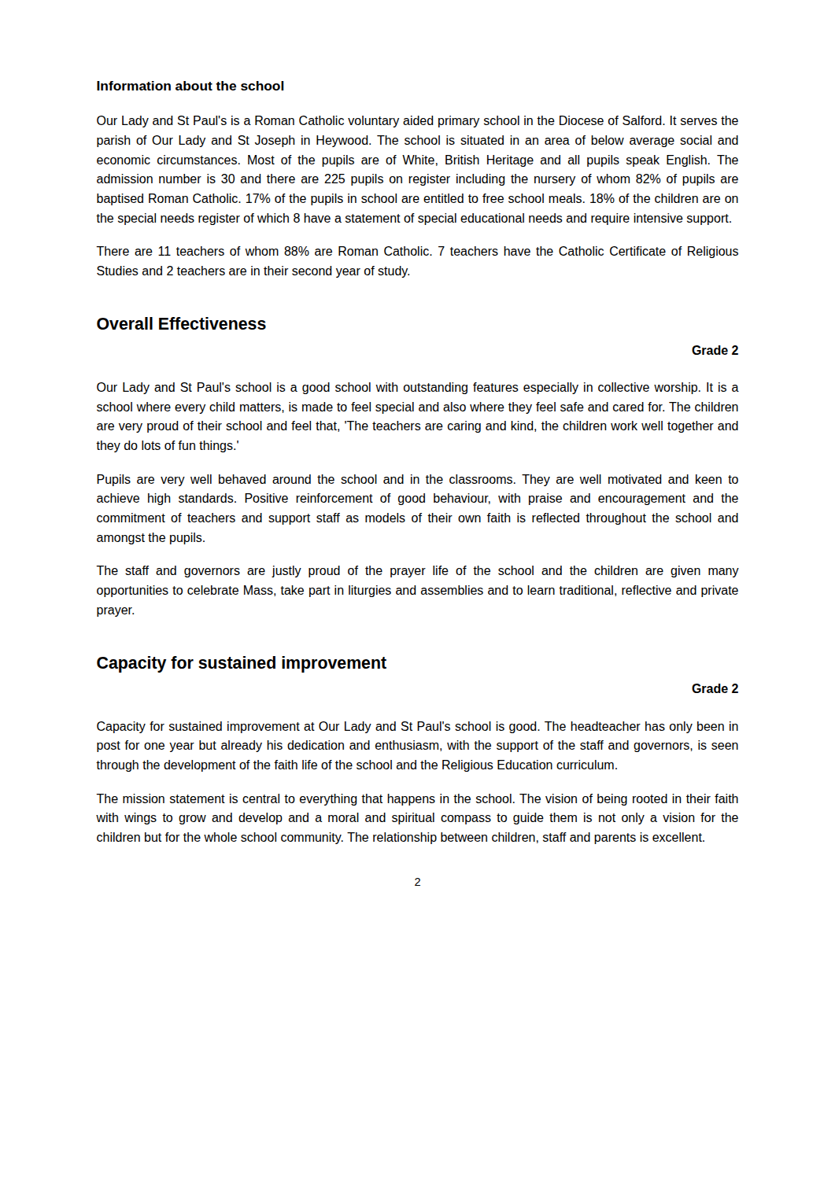Information about the school
Our Lady and St Paul's is a Roman Catholic voluntary aided primary school in the Diocese of Salford. It serves the parish of Our Lady and St Joseph in Heywood. The school is situated in an area of below average social and economic circumstances. Most of the pupils are of White, British Heritage and all pupils speak English. The admission number is 30 and there are 225 pupils on register including the nursery of whom 82% of pupils are baptised Roman Catholic. 17% of the pupils in school are entitled to free school meals. 18% of the children are on the special needs register of which 8 have a statement of special educational needs and require intensive support.
There are 11 teachers of whom 88% are Roman Catholic. 7 teachers have the Catholic Certificate of Religious Studies and 2 teachers are in their second year of study.
Overall Effectiveness
Grade 2
Our Lady and St Paul's school is a good school with outstanding features especially in collective worship. It is a school where every child matters, is made to feel special and also where they feel safe and cared for. The children are very proud of their school and feel that, 'The teachers are caring and kind, the children work well together and they do lots of fun things.'
Pupils are very well behaved around the school and in the classrooms. They are well motivated and keen to achieve high standards. Positive reinforcement of good behaviour, with praise and encouragement and the commitment of teachers and support staff as models of their own faith is reflected throughout the school and amongst the pupils.
The staff and governors are justly proud of the prayer life of the school and the children are given many opportunities to celebrate Mass, take part in liturgies and assemblies and to learn traditional, reflective and private prayer.
Capacity for sustained improvement
Grade 2
Capacity for sustained improvement at Our Lady and St Paul's school is good. The headteacher has only been in post for one year but already his dedication and enthusiasm, with the support of the staff and governors, is seen through the development of the faith life of the school and the Religious Education curriculum.
The mission statement is central to everything that happens in the school. The vision of being rooted in their faith with wings to grow and develop and a moral and spiritual compass to guide them is not only a vision for the children but for the whole school community. The relationship between children, staff and parents is excellent.
2